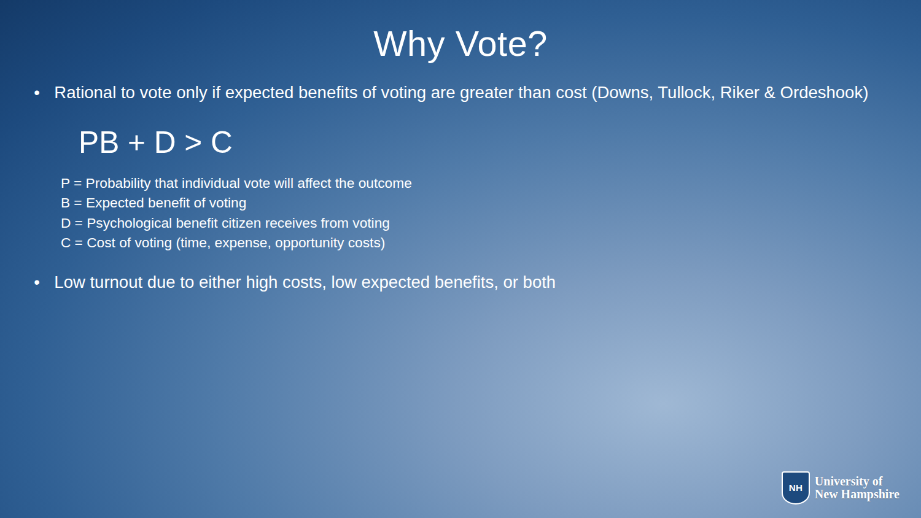Why Vote?
Rational to vote only if expected benefits of voting are greater than cost (Downs, Tullock, Riker & Ordeshook)
PB + D > C
P = Probability that individual vote will affect the outcome
B = Expected benefit of voting
D = Psychological benefit citizen receives from voting
C = Cost of voting (time, expense, opportunity costs)
Low turnout due to either high costs, low expected benefits, or both
University of New Hampshire